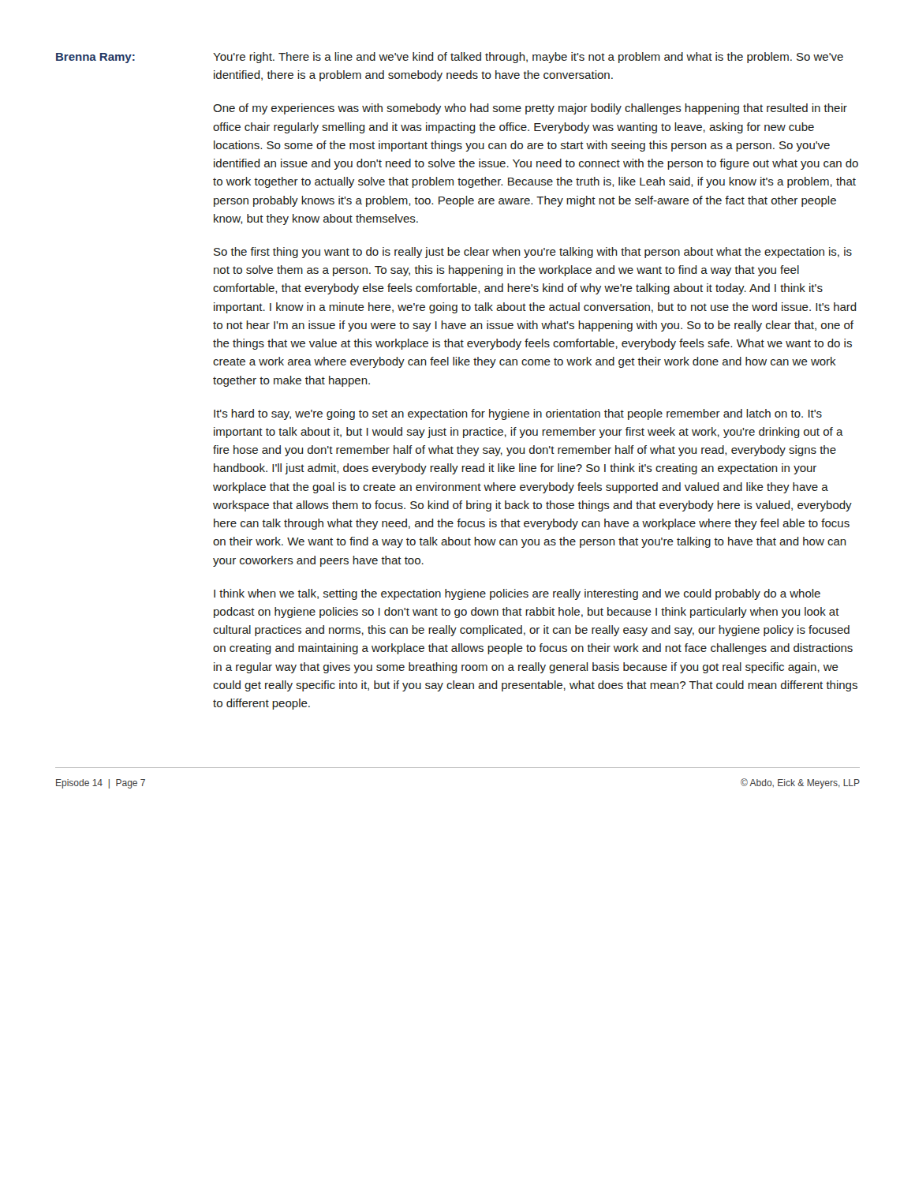Brenna Ramy:
You're right. There is a line and we've kind of talked through, maybe it's not a problem and what is the problem. So we've identified, there is a problem and somebody needs to have the conversation.
One of my experiences was with somebody who had some pretty major bodily challenges happening that resulted in their office chair regularly smelling and it was impacting the office. Everybody was wanting to leave, asking for new cube locations. So some of the most important things you can do are to start with seeing this person as a person. So you've identified an issue and you don't need to solve the issue. You need to connect with the person to figure out what you can do to work together to actually solve that problem together. Because the truth is, like Leah said, if you know it's a problem, that person probably knows it's a problem, too. People are aware. They might not be self-aware of the fact that other people know, but they know about themselves.
So the first thing you want to do is really just be clear when you're talking with that person about what the expectation is, is not to solve them as a person. To say, this is happening in the workplace and we want to find a way that you feel comfortable, that everybody else feels comfortable, and here's kind of why we're talking about it today. And I think it's important. I know in a minute here, we're going to talk about the actual conversation, but to not use the word issue. It's hard to not hear I'm an issue if you were to say I have an issue with what's happening with you. So to be really clear that, one of the things that we value at this workplace is that everybody feels comfortable, everybody feels safe. What we want to do is create a work area where everybody can feel like they can come to work and get their work done and how can we work together to make that happen.
It's hard to say, we're going to set an expectation for hygiene in orientation that people remember and latch on to. It's important to talk about it, but I would say just in practice, if you remember your first week at work, you're drinking out of a fire hose and you don't remember half of what they say, you don't remember half of what you read, everybody signs the handbook. I'll just admit, does everybody really read it like line for line? So I think it's creating an expectation in your workplace that the goal is to create an environment where everybody feels supported and valued and like they have a workspace that allows them to focus. So kind of bring it back to those things and that everybody here is valued, everybody here can talk through what they need, and the focus is that everybody can have a workplace where they feel able to focus on their work. We want to find a way to talk about how can you as the person that you're talking to have that and how can your coworkers and peers have that too.
I think when we talk, setting the expectation hygiene policies are really interesting and we could probably do a whole podcast on hygiene policies so I don't want to go down that rabbit hole, but because I think particularly when you look at cultural practices and norms, this can be really complicated, or it can be really easy and say, our hygiene policy is focused on creating and maintaining a workplace that allows people to focus on their work and not face challenges and distractions in a regular way that gives you some breathing room on a really general basis because if you got real specific again, we could get really specific into it, but if you say clean and presentable, what does that mean? That could mean different things to different people.
Episode 14 | Page 7 © Abdo, Eick & Meyers, LLP